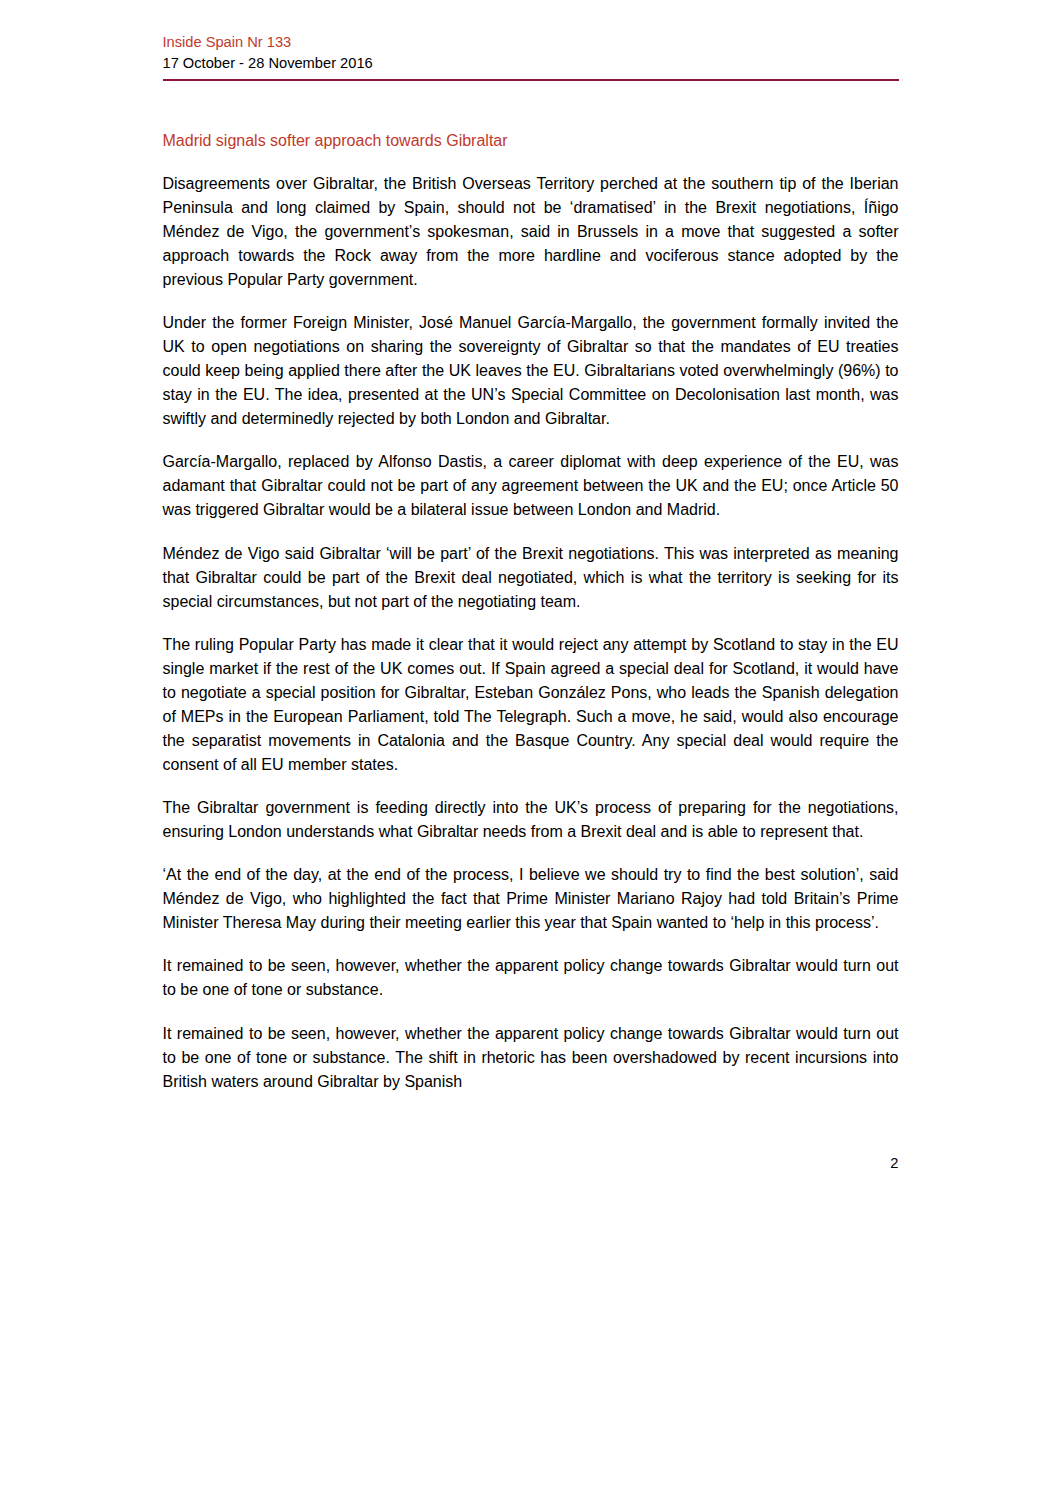Inside Spain Nr 133
17 October - 28 November 2016
Madrid signals softer approach towards Gibraltar
Disagreements over Gibraltar, the British Overseas Territory perched at the southern tip of the Iberian Peninsula and long claimed by Spain, should not be ‘dramatised’ in the Brexit negotiations, Íñigo Méndez de Vigo, the government’s spokesman, said in Brussels in a move that suggested a softer approach towards the Rock away from the more hardline and vociferous stance adopted by the previous Popular Party government.
Under the former Foreign Minister, José Manuel García-Margallo, the government formally invited the UK to open negotiations on sharing the sovereignty of Gibraltar so that the mandates of EU treaties could keep being applied there after the UK leaves the EU. Gibraltarians voted overwhelmingly (96%) to stay in the EU. The idea, presented at the UN’s Special Committee on Decolonisation last month, was swiftly and determinedly rejected by both London and Gibraltar.
García-Margallo, replaced by Alfonso Dastis, a career diplomat with deep experience of the EU, was adamant that Gibraltar could not be part of any agreement between the UK and the EU; once Article 50 was triggered Gibraltar would be a bilateral issue between London and Madrid.
Méndez de Vigo said Gibraltar ‘will be part’ of the Brexit negotiations. This was interpreted as meaning that Gibraltar could be part of the Brexit deal negotiated, which is what the territory is seeking for its special circumstances, but not part of the negotiating team.
The ruling Popular Party has made it clear that it would reject any attempt by Scotland to stay in the EU single market if the rest of the UK comes out. If Spain agreed a special deal for Scotland, it would have to negotiate a special position for Gibraltar, Esteban González Pons, who leads the Spanish delegation of MEPs in the European Parliament, told The Telegraph. Such a move, he said, would also encourage the separatist movements in Catalonia and the Basque Country. Any special deal would require the consent of all EU member states.
The Gibraltar government is feeding directly into the UK’s process of preparing for the negotiations, ensuring London understands what Gibraltar needs from a Brexit deal and is able to represent that.
‘At the end of the day, at the end of the process, I believe we should try to find the best solution’, said Méndez de Vigo, who highlighted the fact that Prime Minister Mariano Rajoy had told Britain’s Prime Minister Theresa May during their meeting earlier this year that Spain wanted to ‘help in this process’.
It remained to be seen, however, whether the apparent policy change towards Gibraltar would turn out to be one of tone or substance.
It remained to be seen, however, whether the apparent policy change towards Gibraltar would turn out to be one of tone or substance. The shift in rhetoric has been overshadowed by recent incursions into British waters around Gibraltar by Spanish
2